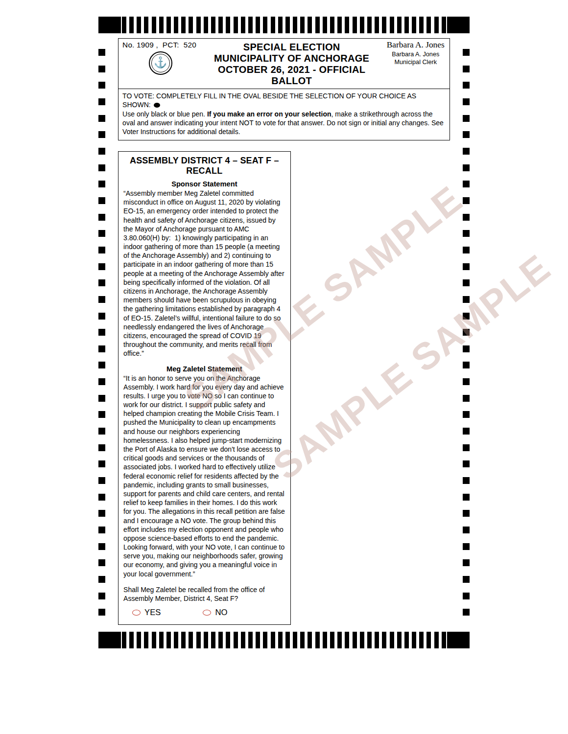SAMPLE SAMPLE
SAMPLE SAMPLE
No. 1909 , PCT: 520
⚓
SPECIAL ELECTION
MUNICIPALITY OF ANCHORAGE
OCTOBER 26, 2021 - OFFICIAL BALLOT
Barbara A. Jones
Barbara A. Jones
Municipal Clerk
TO VOTE: COMPLETELY FILL IN THE OVAL BESIDE THE SELECTION OF YOUR CHOICE AS SHOWN:
Use only black or blue pen. If you make an error on your selection, make a strikethrough across the oval and answer indicating your intent NOT to vote for that answer. Do not sign or initial any changes. See Voter Instructions for additional details.
ASSEMBLY DISTRICT 4 – SEAT F – RECALL
Sponsor Statement
“Assembly member Meg Zaletel committed misconduct in office on August 11, 2020 by violating EO-15, an emergency order intended to protect the health and safety of Anchorage citizens, issued by the Mayor of Anchorage pursuant to AMC 3.80.060(H) by: 1) knowingly participating in an indoor gathering of more than 15 people (a meeting of the Anchorage Assembly) and 2) continuing to participate in an indoor gathering of more than 15 people at a meeting of the Anchorage Assembly after being specifically informed of the violation. Of all citizens in Anchorage, the Anchorage Assembly members should have been scrupulous in obeying the gathering limitations established by paragraph 4 of EO-15. Zaletel’s willful, intentional failure to do so needlessly endangered the lives of Anchorage citizens, encouraged the spread of COVID 19 throughout the community, and merits recall from office.”
Meg Zaletel Statement
“It is an honor to serve you on the Anchorage Assembly. I work hard for you every day and achieve results. I urge you to vote NO so I can continue to work for our district. I support public safety and helped champion creating the Mobile Crisis Team. I pushed the Municipality to clean up encampments and house our neighbors experiencing homelessness. I also helped jump-start modernizing the Port of Alaska to ensure we don't lose access to critical goods and services or the thousands of associated jobs. I worked hard to effectively utilize federal economic relief for residents affected by the pandemic, including grants to small businesses, support for parents and child care centers, and rental relief to keep families in their homes. I do this work for you. The allegations in this recall petition are false and I encourage a NO vote. The group behind this effort includes my election opponent and people who oppose science-based efforts to end the pandemic. Looking forward, with your NO vote, I can continue to serve you, making our neighborhoods safer, growing our economy, and giving you a meaningful voice in your local government.”
Shall Meg Zaletel be recalled from the office of Assembly Member, District 4, Seat F?
YES
NO